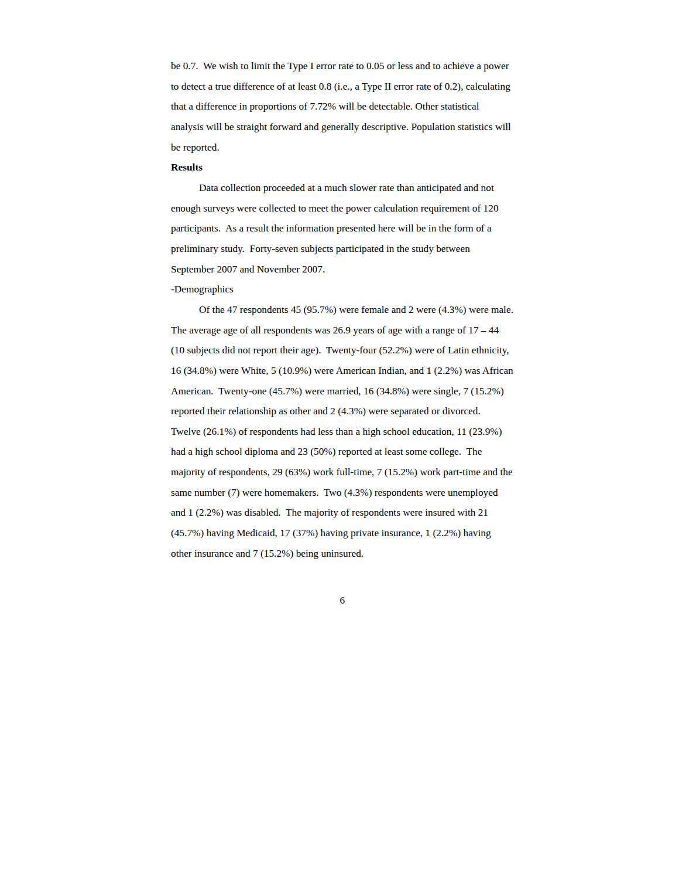be 0.7. We wish to limit the Type I error rate to 0.05 or less and to achieve a power to detect a true difference of at least 0.8 (i.e., a Type II error rate of 0.2), calculating that a difference in proportions of 7.72% will be detectable. Other statistical analysis will be straight forward and generally descriptive. Population statistics will be reported.
Results
Data collection proceeded at a much slower rate than anticipated and not enough surveys were collected to meet the power calculation requirement of 120 participants. As a result the information presented here will be in the form of a preliminary study. Forty-seven subjects participated in the study between September 2007 and November 2007.
-Demographics
Of the 47 respondents 45 (95.7%) were female and 2 were (4.3%) were male. The average age of all respondents was 26.9 years of age with a range of 17 – 44 (10 subjects did not report their age). Twenty-four (52.2%) were of Latin ethnicity, 16 (34.8%) were White, 5 (10.9%) were American Indian, and 1 (2.2%) was African American. Twenty-one (45.7%) were married, 16 (34.8%) were single, 7 (15.2%) reported their relationship as other and 2 (4.3%) were separated or divorced. Twelve (26.1%) of respondents had less than a high school education, 11 (23.9%) had a high school diploma and 23 (50%) reported at least some college. The majority of respondents, 29 (63%) work full-time, 7 (15.2%) work part-time and the same number (7) were homemakers. Two (4.3%) respondents were unemployed and 1 (2.2%) was disabled. The majority of respondents were insured with 21 (45.7%) having Medicaid, 17 (37%) having private insurance, 1 (2.2%) having other insurance and 7 (15.2%) being uninsured.
6